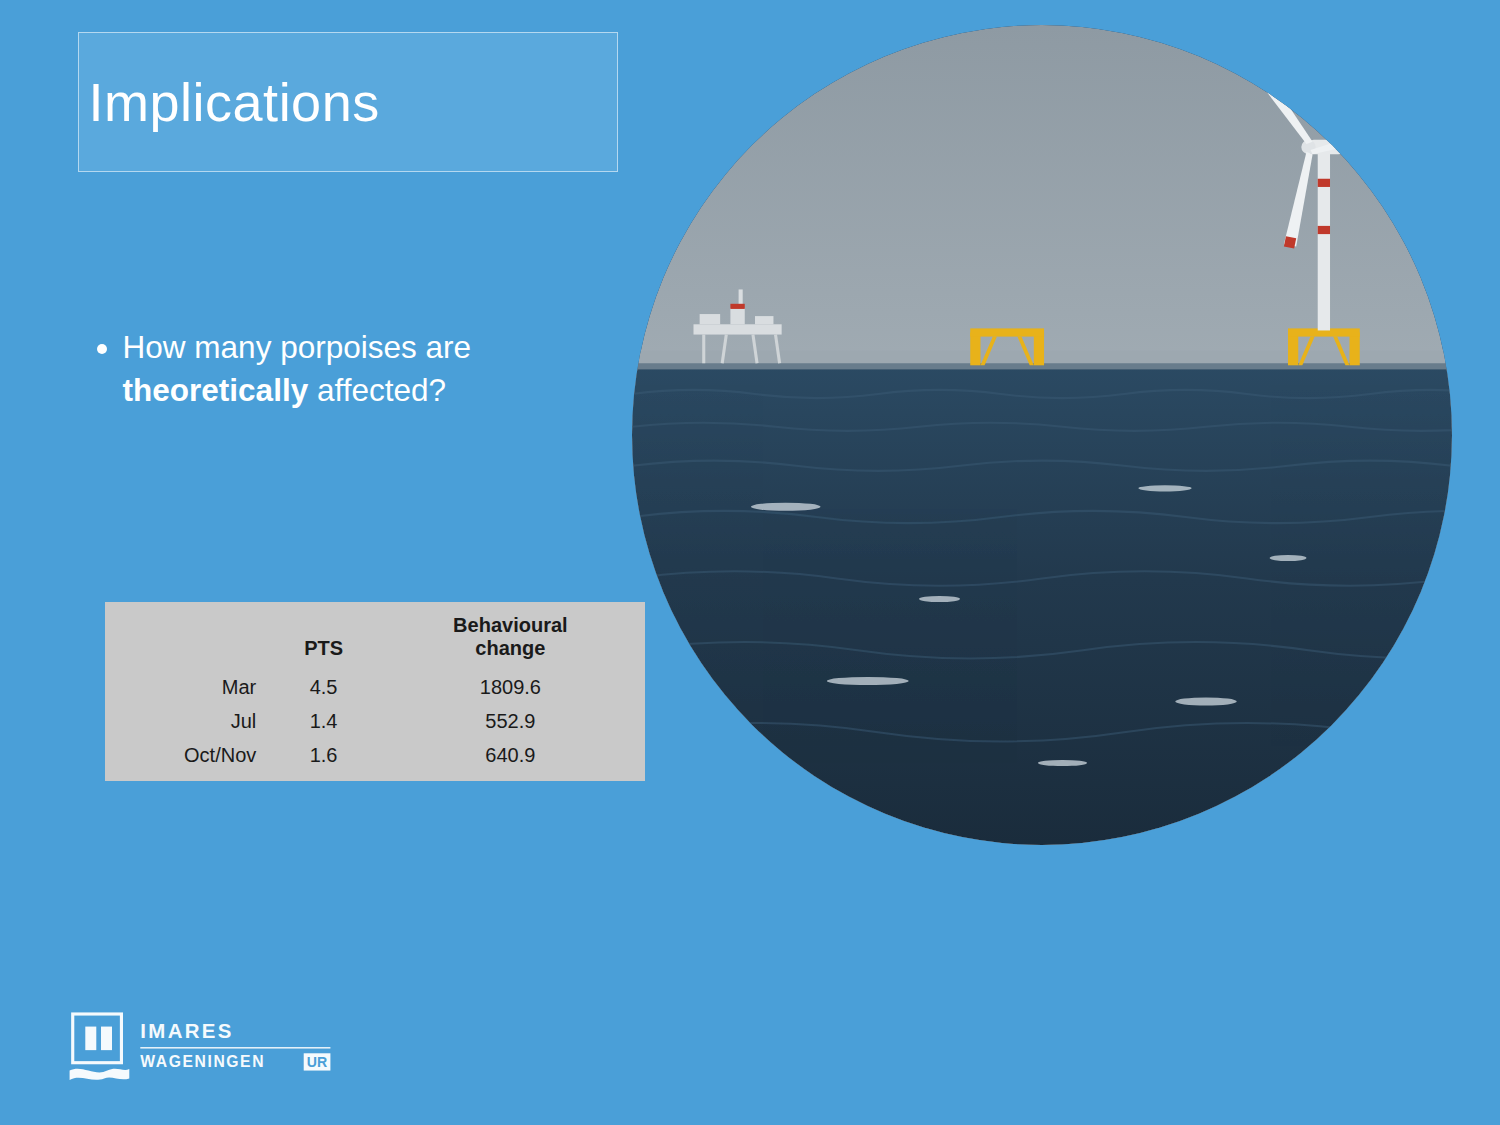Implications
How many porpoises are theoretically affected?
| | PTS | Behavioural change |
| --- | --- | --- |
| Mar | 4.5 | 1809.6 |
| Jul | 1.4 | 552.9 |
| Oct/Nov | 1.6 | 640.9 |
IMARES WAGENINGEN UR